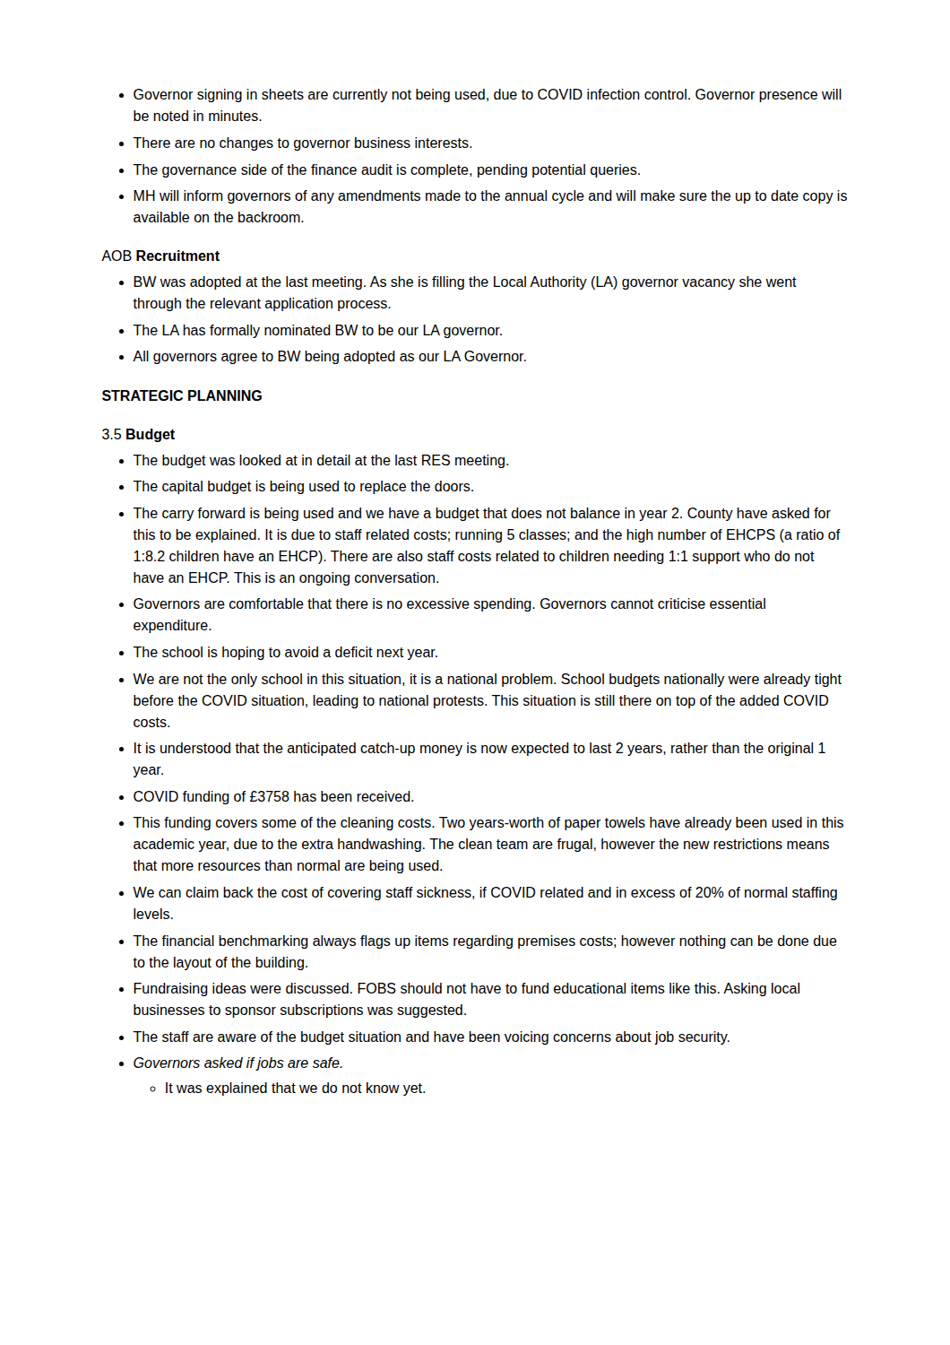Governor signing in sheets are currently not being used, due to COVID infection control. Governor presence will be noted in minutes.
There are no changes to governor business interests.
The governance side of the finance audit is complete, pending potential queries.
MH will inform governors of any amendments made to the annual cycle and will make sure the up to date copy is available on the backroom.
AOB Recruitment
BW was adopted at the last meeting. As she is filling the Local Authority (LA) governor vacancy she went through the relevant application process.
The LA has formally nominated BW to be our LA governor.
All governors agree to BW being adopted as our LA Governor.
STRATEGIC PLANNING
3.5 Budget
The budget was looked at in detail at the last RES meeting.
The capital budget is being used to replace the doors.
The carry forward is being used and we have a budget that does not balance in year 2. County have asked for this to be explained. It is due to staff related costs; running 5 classes; and the high number of EHCPS (a ratio of 1:8.2 children have an EHCP). There are also staff costs related to children needing 1:1 support who do not have an EHCP. This is an ongoing conversation.
Governors are comfortable that there is no excessive spending. Governors cannot criticise essential expenditure.
The school is hoping to avoid a deficit next year.
We are not the only school in this situation, it is a national problem. School budgets nationally were already tight before the COVID situation, leading to national protests. This situation is still there on top of the added COVID costs.
It is understood that the anticipated catch-up money is now expected to last 2 years, rather than the original 1 year.
COVID funding of £3758 has been received.
This funding covers some of the cleaning costs. Two years-worth of paper towels have already been used in this academic year, due to the extra handwashing. The clean team are frugal, however the new restrictions means that more resources than normal are being used.
We can claim back the cost of covering staff sickness, if COVID related and in excess of 20% of normal staffing levels.
The financial benchmarking always flags up items regarding premises costs; however nothing can be done due to the layout of the building.
Fundraising ideas were discussed. FOBS should not have to fund educational items like this. Asking local businesses to sponsor subscriptions was suggested.
The staff are aware of the budget situation and have been voicing concerns about job security.
Governors asked if jobs are safe.
It was explained that we do not know yet.